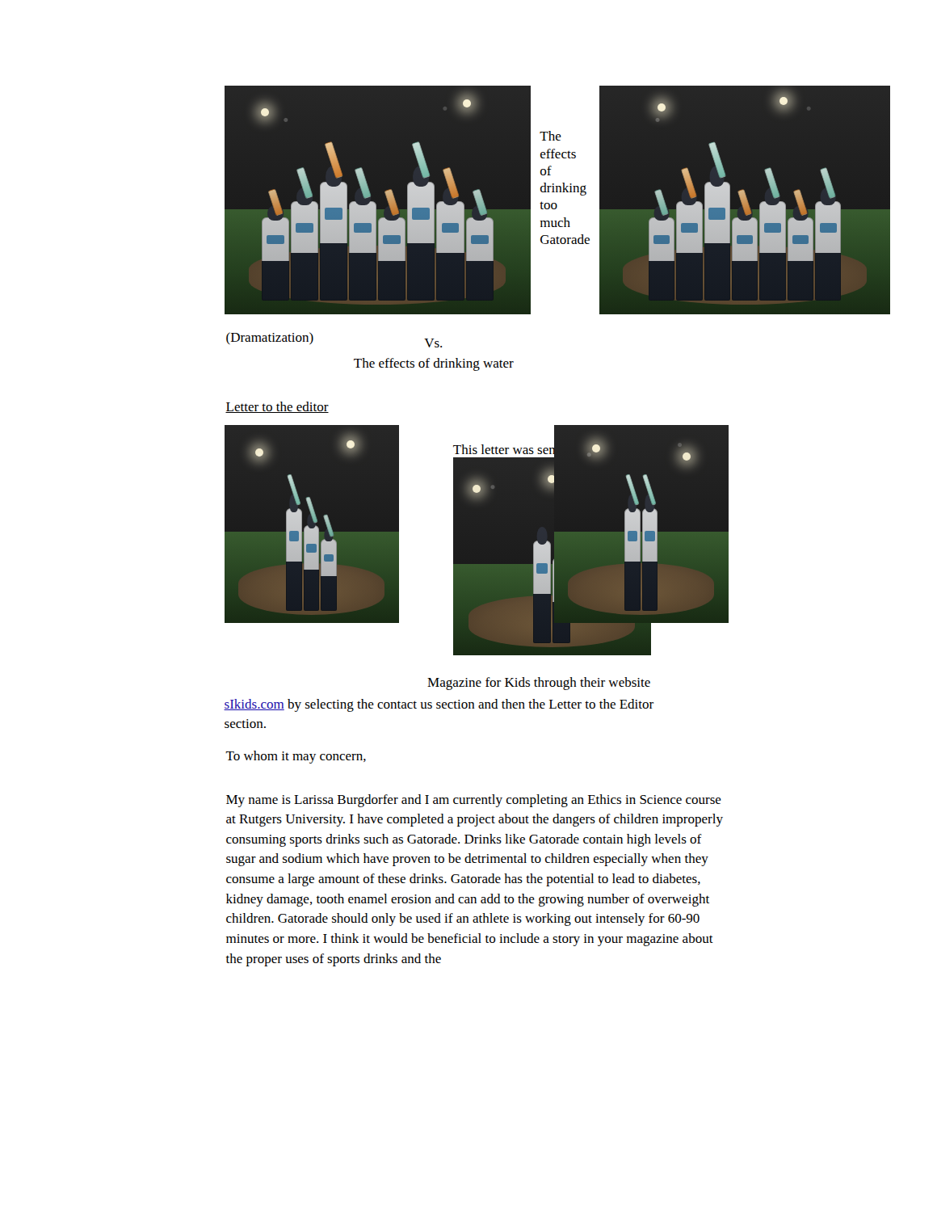The effects of drinking too much Gatorade
(Dramatization)
Vs.
The effects of drinking water
Letter to the editor
This letter was sent to Sports illustrated
Magazine for Kids through their website
sIkids.com by selecting the contact us section and then the Letter to the Editor section.
To whom it may concern,
My name is Larissa Burgdorfer and I am currently completing an Ethics in Science course at Rutgers University. I have completed a project about the dangers of children improperly consuming sports drinks such as Gatorade. Drinks like Gatorade contain high levels of sugar and sodium which have proven to be detrimental to children especially when they consume a large amount of these drinks. Gatorade has the potential to lead to diabetes, kidney damage, tooth enamel erosion and can add to the growing number of overweight children. Gatorade should only be used if an athlete is working out intensely for 60-90 minutes or more. I think it would be beneficial to include a story in your magazine about the proper uses of sports drinks and the